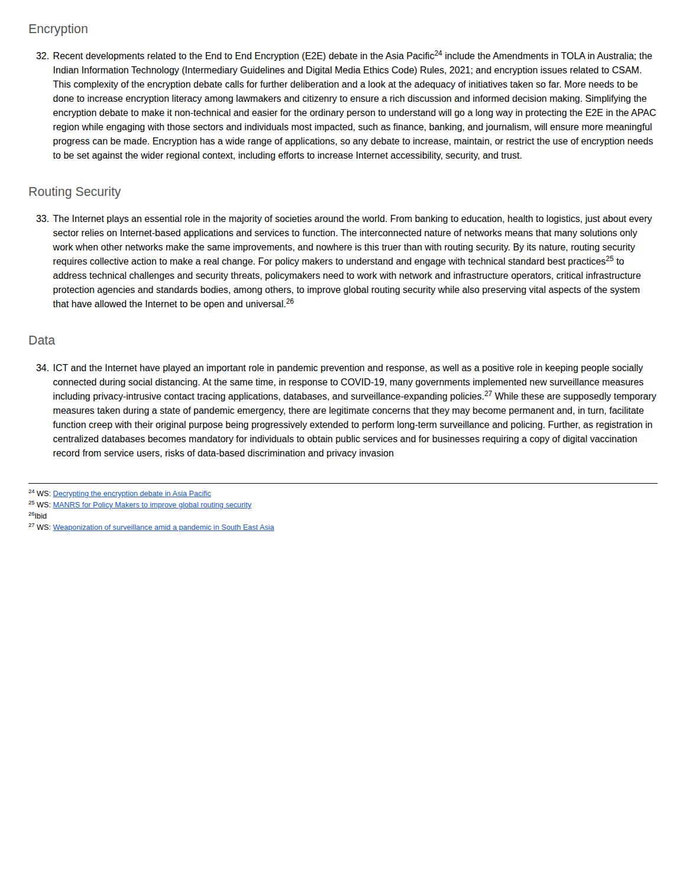Encryption
32. Recent developments related to the End to End Encryption (E2E) debate in the Asia Pacific24 include the Amendments in TOLA in Australia; the Indian Information Technology (Intermediary Guidelines and Digital Media Ethics Code) Rules, 2021; and encryption issues related to CSAM. This complexity of the encryption debate calls for further deliberation and a look at the adequacy of initiatives taken so far. More needs to be done to increase encryption literacy among lawmakers and citizenry to ensure a rich discussion and informed decision making. Simplifying the encryption debate to make it non-technical and easier for the ordinary person to understand will go a long way in protecting the E2E in the APAC region while engaging with those sectors and individuals most impacted, such as finance, banking, and journalism, will ensure more meaningful progress can be made. Encryption has a wide range of applications, so any debate to increase, maintain, or restrict the use of encryption needs to be set against the wider regional context, including efforts to increase Internet accessibility, security, and trust.
Routing Security
33. The Internet plays an essential role in the majority of societies around the world. From banking to education, health to logistics, just about every sector relies on Internet-based applications and services to function. The interconnected nature of networks means that many solutions only work when other networks make the same improvements, and nowhere is this truer than with routing security. By its nature, routing security requires collective action to make a real change. For policy makers to understand and engage with technical standard best practices25 to address technical challenges and security threats, policymakers need to work with network and infrastructure operators, critical infrastructure protection agencies and standards bodies, among others, to improve global routing security while also preserving vital aspects of the system that have allowed the Internet to be open and universal.26
Data
34. ICT and the Internet have played an important role in pandemic prevention and response, as well as a positive role in keeping people socially connected during social distancing. At the same time, in response to COVID-19, many governments implemented new surveillance measures including privacy-intrusive contact tracing applications, databases, and surveillance-expanding policies.27 While these are supposedly temporary measures taken during a state of pandemic emergency, there are legitimate concerns that they may become permanent and, in turn, facilitate function creep with their original purpose being progressively extended to perform long-term surveillance and policing. Further, as registration in centralized databases becomes mandatory for individuals to obtain public services and for businesses requiring a copy of digital vaccination record from service users, risks of data-based discrimination and privacy invasion
24 WS: Decrypting the encryption debate in Asia Pacific
25 WS: MANRS for Policy Makers to improve global routing security
26Ibid
27 WS: Weaponization of surveillance amid a pandemic in South East Asia